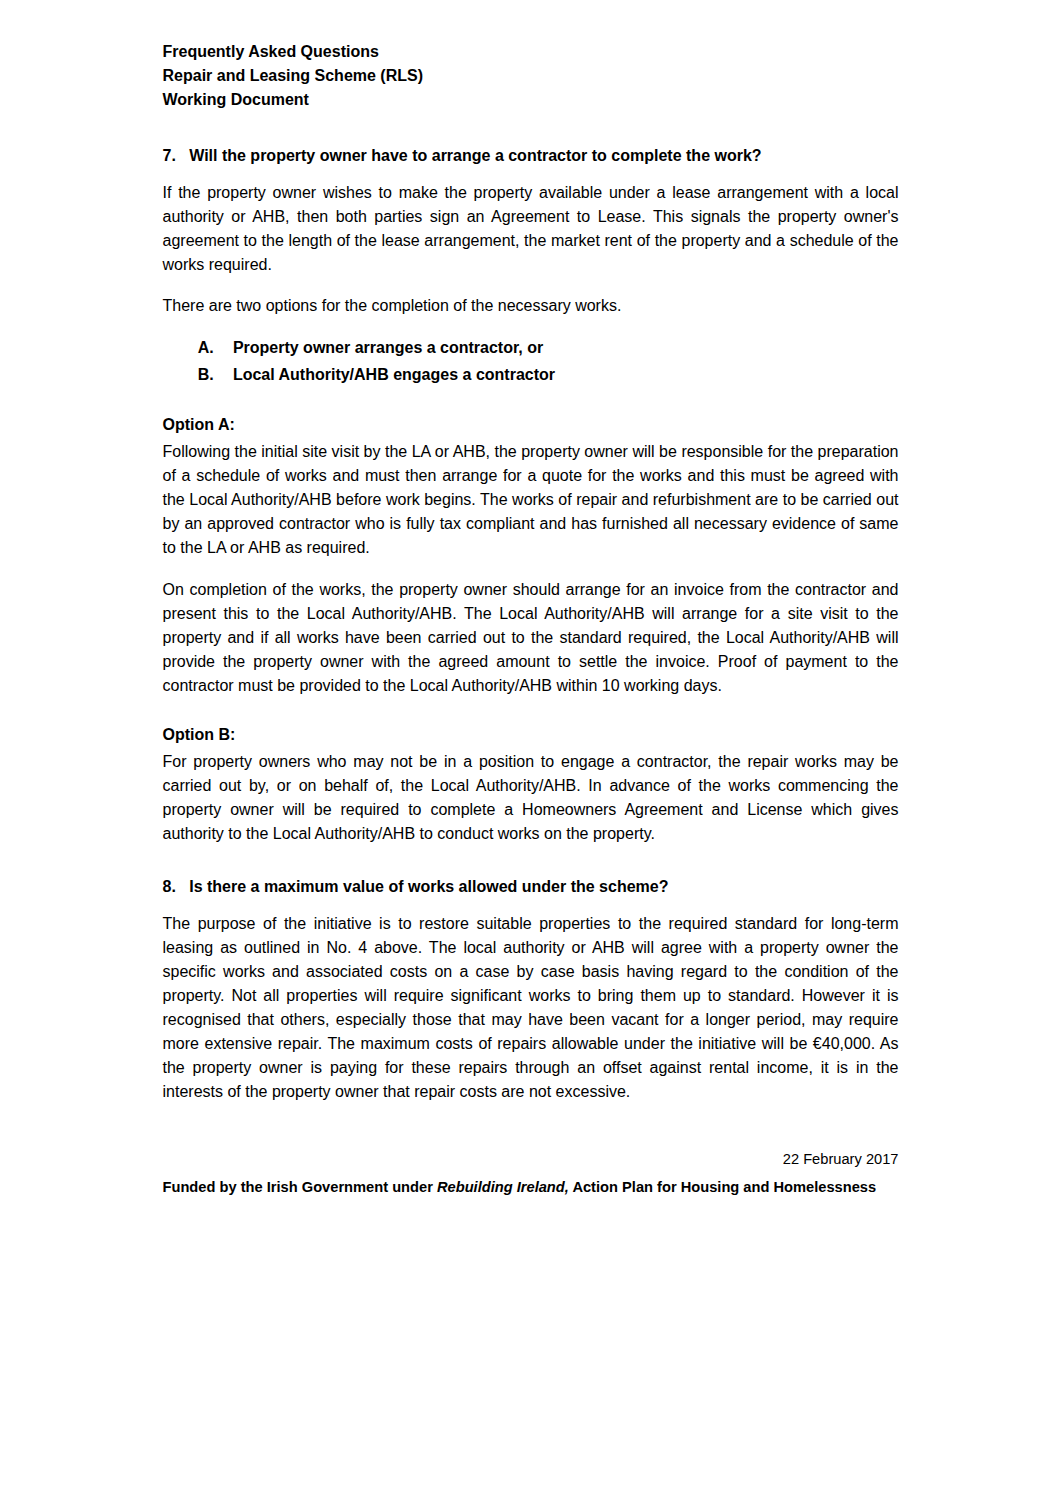Frequently Asked Questions
Repair and Leasing Scheme (RLS)
Working Document
7. Will the property owner have to arrange a contractor to complete the work?
If the property owner wishes to make the property available under a lease arrangement with a local authority or AHB, then both parties sign an Agreement to Lease. This signals the property owner's agreement to the length of the lease arrangement, the market rent of the property and a schedule of the works required.
There are two options for the completion of the necessary works.
A. Property owner arranges a contractor, or
B. Local Authority/AHB engages a contractor
Option A:
Following the initial site visit by the LA or AHB, the property owner will be responsible for the preparation of a schedule of works and must then arrange for a quote for the works and this must be agreed with the Local Authority/AHB before work begins. The works of repair and refurbishment are to be carried out by an approved contractor who is fully tax compliant and has furnished all necessary evidence of same to the LA or AHB as required.
On completion of the works, the property owner should arrange for an invoice from the contractor and present this to the Local Authority/AHB. The Local Authority/AHB will arrange for a site visit to the property and if all works have been carried out to the standard required, the Local Authority/AHB will provide the property owner with the agreed amount to settle the invoice. Proof of payment to the contractor must be provided to the Local Authority/AHB within 10 working days.
Option B:
For property owners who may not be in a position to engage a contractor, the repair works may be carried out by, or on behalf of, the Local Authority/AHB. In advance of the works commencing the property owner will be required to complete a Homeowners Agreement and License which gives authority to the Local Authority/AHB to conduct works on the property.
8. Is there a maximum value of works allowed under the scheme?
The purpose of the initiative is to restore suitable properties to the required standard for long-term leasing as outlined in No. 4 above. The local authority or AHB will agree with a property owner the specific works and associated costs on a case by case basis having regard to the condition of the property. Not all properties will require significant works to bring them up to standard. However it is recognised that others, especially those that may have been vacant for a longer period, may require more extensive repair. The maximum costs of repairs allowable under the initiative will be €40,000. As the property owner is paying for these repairs through an offset against rental income, it is in the interests of the property owner that repair costs are not excessive.
22 February 2017
Funded by the Irish Government under Rebuilding Ireland, Action Plan for Housing and Homelessness